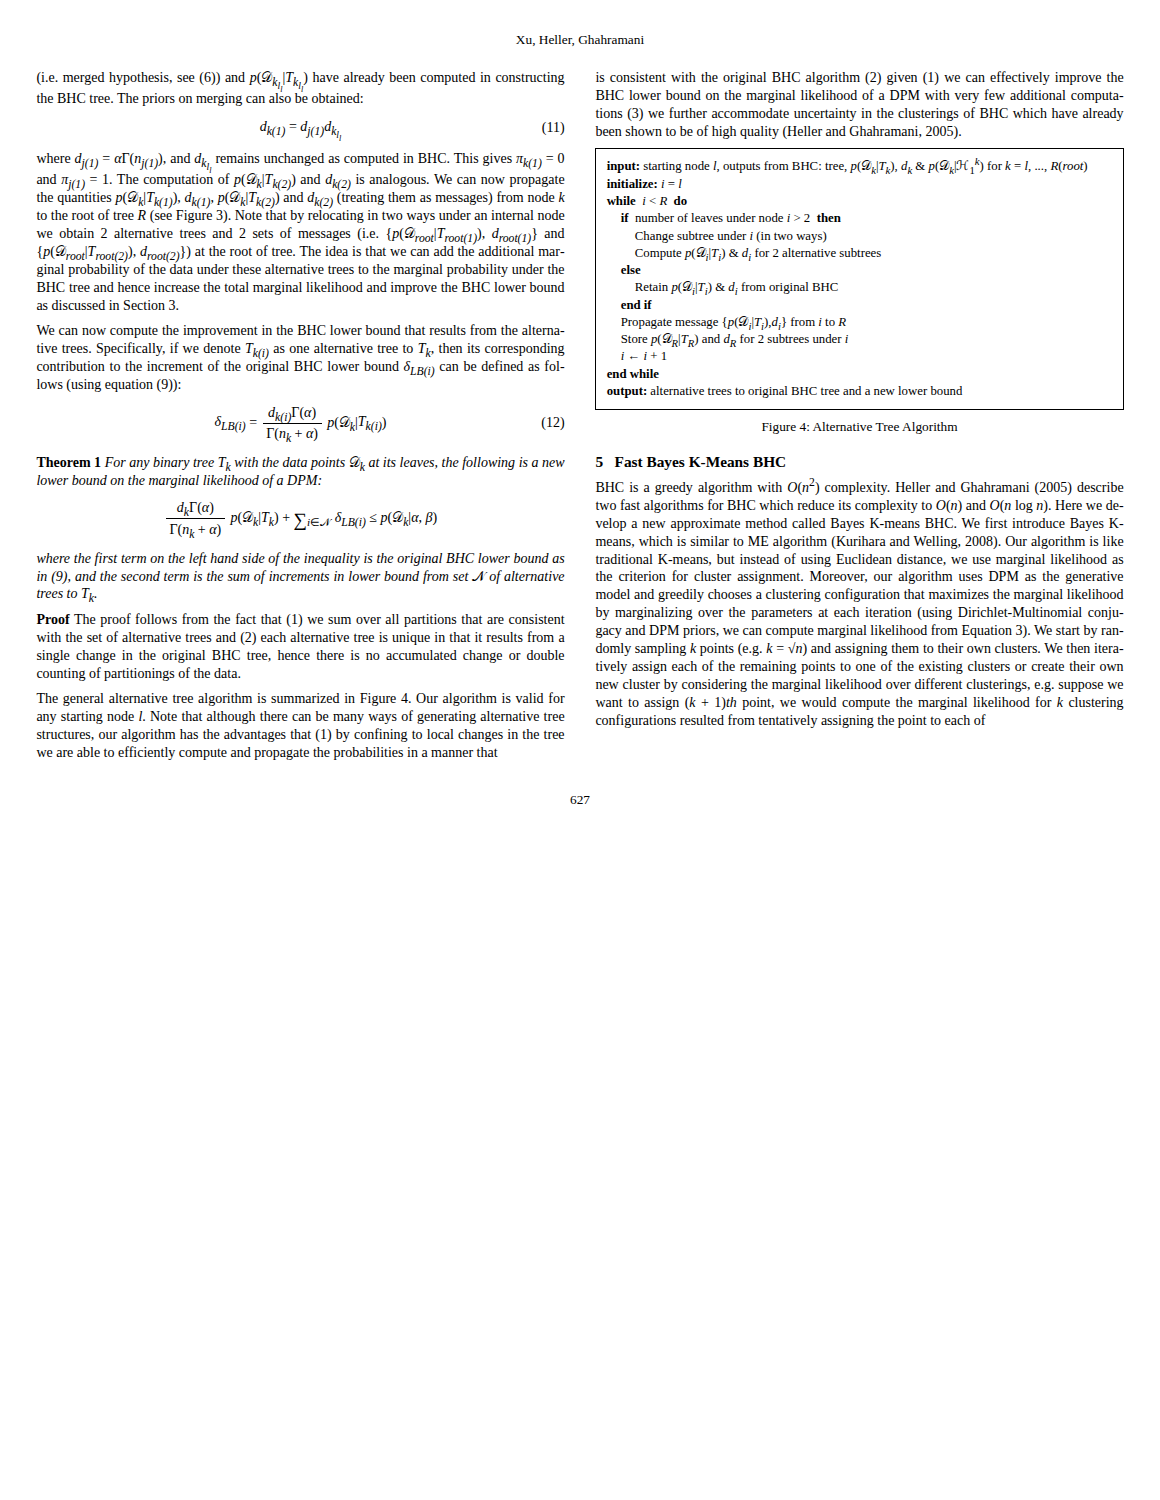Xu, Heller, Ghahramani
(i.e. merged hypothesis, see (6)) and p(𝒟kll|Tkll) have already been computed in constructing the BHC tree. The priors on merging can also be obtained:
dk(1) = dj(1)dkll (11)
where dj(1) = α Γ(nj(1)), and dkll remains unchanged as computed in BHC. This gives πk(1) = 0 and πj(1) = 1. The computation of p(𝒟k|Tk(2)) and dk(2) is analogous. We can now propagate the quantities p(𝒟k|Tk(1)), dk(1), p(𝒟k|Tk(2)) and dk(2) (treating them as messages) from node k to the root of tree R (see Figure 3). Note that by relocating in two ways under an internal node we obtain 2 alternative trees and 2 sets of messages (i.e. {p(𝒟root|Troot(1)), droot(1)} and {p(𝒟root|Troot(2)), droot(2)}) at the root of tree. The idea is that we can add the additional marginal probability of the data under these alternative trees to the marginal probability under the BHC tree and hence increase the total marginal likelihood and improve the BHC lower bound as discussed in Section 3.
We can now compute the improvement in the BHC lower bound that results from the alternative trees. Specifically, if we denote Tk(i) as one alternative tree to Tk, then its corresponding contribution to the increment of the original BHC lower bound δLB(i) can be defined as follows (using equation (9)):
δLB(i) = dk(i) Γ(α) Γ(nk + α) p(𝒟k|Tk(i)) (12)
Theorem 1 For any binary tree Tk with the data points 𝒟k at its leaves, the following is a new lower bound on the marginal likelihood of a DPM:
dk Γ(α) Γ(nk + α) p(𝒟k|Tk) + ∑i∈𝒩 δLB(i) ≤ p(𝒟k|α, β)
where the first term on the left hand side of the inequality is the original BHC lower bound as in (9), and the second term is the sum of increments in lower bound from set 𝒩 of alternative trees to Tk.
Proof The proof follows from the fact that (1) we sum over all partitions that are consistent with the set of alternative trees and (2) each alternative tree is unique in that it results from a single change in the original BHC tree, hence there is no accumulated change or double counting of partitionings of the data.
The general alternative tree algorithm is summarized in Figure 4. Our algorithm is valid for any starting node l. Note that although there can be many ways of generating alternative tree structures, our algorithm has the advantages that (1) by confining to local changes in the tree we are able to efficiently compute and propagate the probabilities in a manner that
is consistent with the original BHC algorithm (2) given (1) we can effectively improve the BHC lower bound on the marginal likelihood of a DPM with very few additional computations (3) we further accommodate uncertainty in the clusterings of BHC which have already been shown to be of high quality (Heller and Ghahramani, 2005).
input: starting node l, outputs from BHC: tree, p(𝒟k|Tk), dk & p(𝒟k|ℋ1k) for k = l, ..., R(root)
initialize: i = l
while i < R do
if number of leaves under node i > 2 then
Change subtree under i (in two ways)
Compute p(𝒟i|Ti) & di for 2 alternative subtrees
else
Retain p(𝒟i|Ti) & di from original BHC
end if
Propagate message {p(𝒟i|Ti),di} from i to R
Store p(𝒟R|TR) and dR for 2 subtrees under i
i ← i + 1
end while
output: alternative trees to original BHC tree and a new lower bound
Figure 4: Alternative Tree Algorithm
5 Fast Bayes K-Means BHC
BHC is a greedy algorithm with O(n2) complexity. Heller and Ghahramani (2005) describe two fast algorithms for BHC which reduce its complexity to O(n) and O(n log n). Here we develop a new approximate method called Bayes K-means BHC. We first introduce Bayes K-means, which is similar to ME algorithm (Kurihara and Welling, 2008). Our algorithm is like traditional K-means, but instead of using Euclidean distance, we use marginal likelihood as the criterion for cluster assignment. Moreover, our algorithm uses DPM as the generative model and greedily chooses a clustering configuration that maximizes the marginal likelihood by marginalizing over the parameters at each iteration (using Dirichlet-Multinomial conjugacy and DPM priors, we can compute marginal likelihood from Equation 3). We start by randomly sampling k points (e.g. k = √n) and assigning them to their own clusters. We then iteratively assign each of the remaining points to one of the existing clusters or create their own new cluster by considering the marginal likelihood over different clusterings, e.g. suppose we want to assign (k + 1)th point, we would compute the marginal likelihood for k clustering configurations resulted from tentatively assigning the point to each of
627